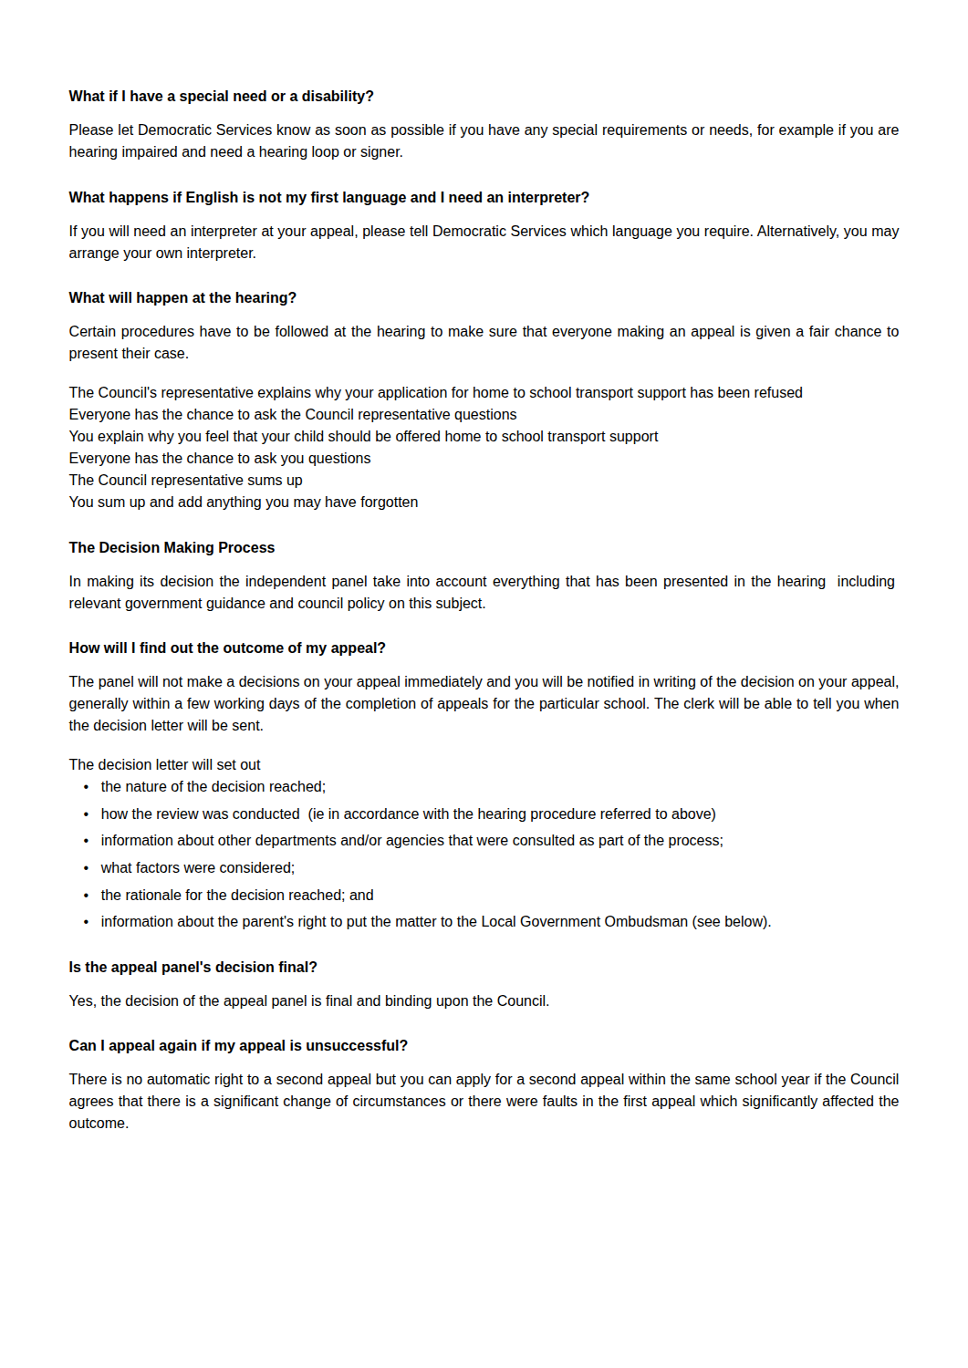What if I have a special need or a disability?
Please let Democratic Services know as soon as possible if you have any special requirements or needs, for example if you are hearing impaired and need a hearing loop or signer.
What happens if English is not my first language and I need an interpreter?
If you will need an interpreter at your appeal, please tell Democratic Services which language you require. Alternatively, you may arrange your own interpreter.
What will happen at the hearing?
Certain procedures have to be followed at the hearing to make sure that everyone making an appeal is given a fair chance to present their case.
The Council's representative explains why your application for home to school transport support has been refused
Everyone has the chance to ask the Council representative questions
You explain why you feel that your child should be offered home to school transport support
Everyone has the chance to ask you questions
The Council representative sums up
You sum up and add anything you may have forgotten
The Decision Making Process
In making its decision the independent panel take into account everything that has been presented in the hearing including relevant government guidance and council policy on this subject.
How will I find out the outcome of my appeal?
The panel will not make a decisions on your appeal immediately and you will be notified in writing of the decision on your appeal, generally within a few working days of the completion of appeals for the particular school. The clerk will be able to tell you when the decision letter will be sent.
The decision letter will set out
the nature of the decision reached;
how the review was conducted (ie in accordance with the hearing procedure referred to above)
information about other departments and/or agencies that were consulted as part of the process;
what factors were considered;
the rationale for the decision reached; and
information about the parent's right to put the matter to the Local Government Ombudsman (see below).
Is the appeal panel's decision final?
Yes, the decision of the appeal panel is final and binding upon the Council.
Can I appeal again if my appeal is unsuccessful?
There is no automatic right to a second appeal but you can apply for a second appeal within the same school year if the Council agrees that there is a significant change of circumstances or there were faults in the first appeal which significantly affected the outcome.